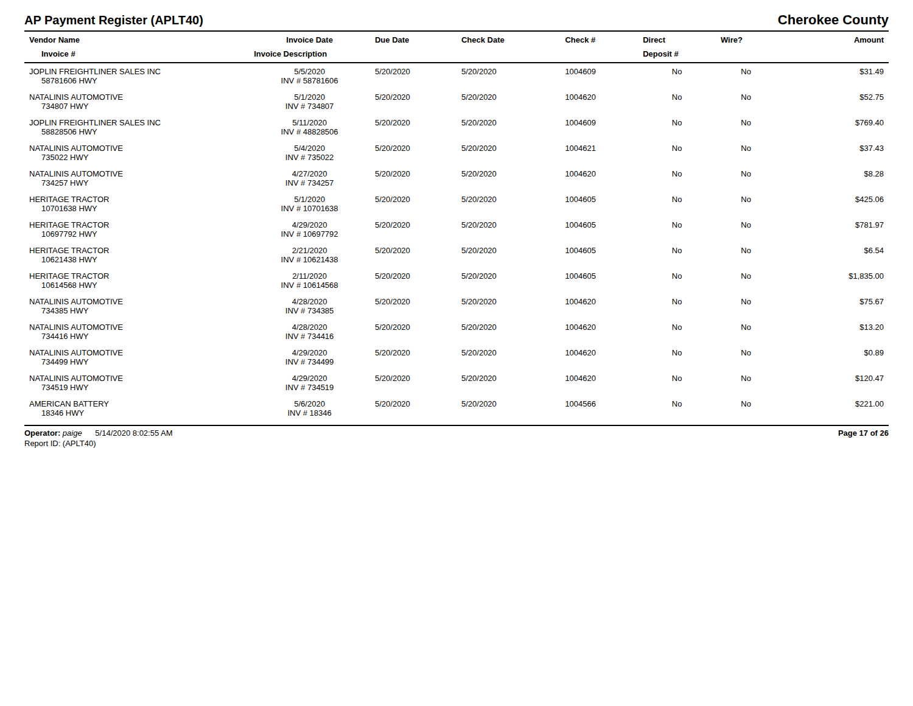AP Payment Register (APLT40)
Cherokee County
| Vendor Name | Invoice Date | Due Date | Check Date | Check # | Direct | Wire? | Amount |
| --- | --- | --- | --- | --- | --- | --- | --- |
| Invoice # | Invoice Description | | | | Deposit # | | |
| JOPLIN FREIGHTLINER SALES INC 58781606 HWY | 5/5/2020 INV # 58781606 | 5/20/2020 | 5/20/2020 | 1004609 | No | No | $31.49 |
| NATALINIS AUTOMOTIVE 734807 HWY | 5/1/2020 INV # 734807 | 5/20/2020 | 5/20/2020 | 1004620 | No | No | $52.75 |
| JOPLIN FREIGHTLINER SALES INC 58828506 HWY | 5/11/2020 INV # 48828506 | 5/20/2020 | 5/20/2020 | 1004609 | No | No | $769.40 |
| NATALINIS AUTOMOTIVE 735022 HWY | 5/4/2020 INV # 735022 | 5/20/2020 | 5/20/2020 | 1004621 | No | No | $37.43 |
| NATALINIS AUTOMOTIVE 734257 HWY | 4/27/2020 INV # 734257 | 5/20/2020 | 5/20/2020 | 1004620 | No | No | $8.28 |
| HERITAGE TRACTOR 10701638 HWY | 5/1/2020 INV # 10701638 | 5/20/2020 | 5/20/2020 | 1004605 | No | No | $425.06 |
| HERITAGE TRACTOR 10697792 HWY | 4/29/2020 INV # 10697792 | 5/20/2020 | 5/20/2020 | 1004605 | No | No | $781.97 |
| HERITAGE TRACTOR 10621438 HWY | 2/21/2020 INV # 10621438 | 5/20/2020 | 5/20/2020 | 1004605 | No | No | $6.54 |
| HERITAGE TRACTOR 10614568 HWY | 2/11/2020 INV # 10614568 | 5/20/2020 | 5/20/2020 | 1004605 | No | No | $1,835.00 |
| NATALINIS AUTOMOTIVE 734385 HWY | 4/28/2020 INV # 734385 | 5/20/2020 | 5/20/2020 | 1004620 | No | No | $75.67 |
| NATALINIS AUTOMOTIVE 734416 HWY | 4/28/2020 INV # 734416 | 5/20/2020 | 5/20/2020 | 1004620 | No | No | $13.20 |
| NATALINIS AUTOMOTIVE 734499 HWY | 4/29/2020 INV # 734499 | 5/20/2020 | 5/20/2020 | 1004620 | No | No | $0.89 |
| NATALINIS AUTOMOTIVE 734519 HWY | 4/29/2020 INV # 734519 | 5/20/2020 | 5/20/2020 | 1004620 | No | No | $120.47 |
| AMERICAN BATTERY 18346 HWY | 5/6/2020 INV # 18346 | 5/20/2020 | 5/20/2020 | 1004566 | No | No | $221.00 |
Operator: paige 5/14/2020 8:02:55 AM
Report ID: (APLT40)
Page 17 of 26